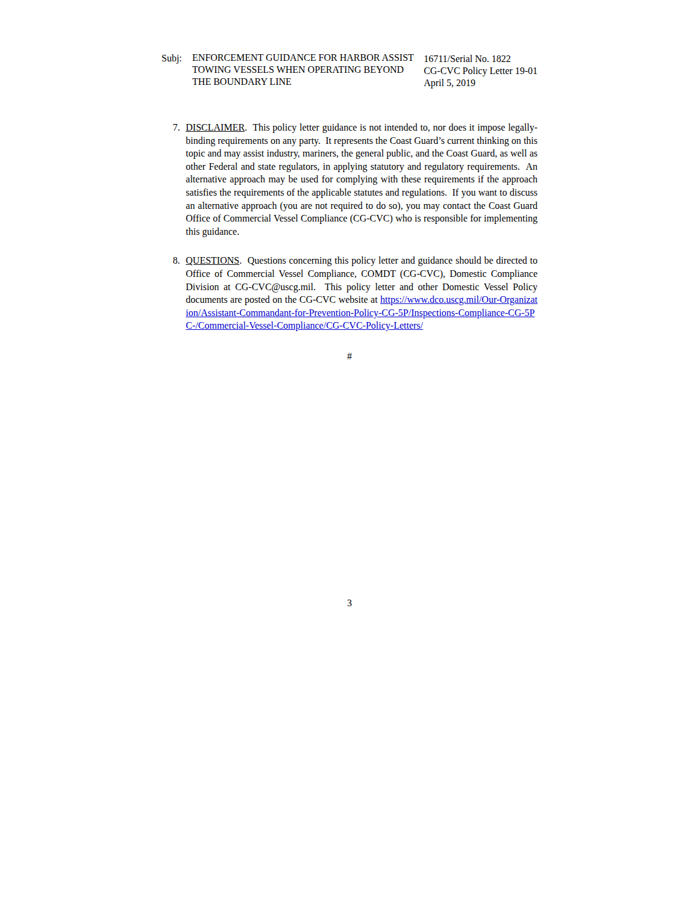Subj:
ENFORCEMENT GUIDANCE FOR HARBOR ASSIST
TOWING VESSELS WHEN OPERATING BEYOND
THE BOUNDARY LINE
16711/Serial No. 1822
CG-CVC Policy Letter 19-01
April 5, 2019
7. DISCLAIMER. This policy letter guidance is not intended to, nor does it impose legally-binding requirements on any party. It represents the Coast Guard’s current thinking on this topic and may assist industry, mariners, the general public, and the Coast Guard, as well as other Federal and state regulators, in applying statutory and regulatory requirements. An alternative approach may be used for complying with these requirements if the approach satisfies the requirements of the applicable statutes and regulations. If you want to discuss an alternative approach (you are not required to do so), you may contact the Coast Guard Office of Commercial Vessel Compliance (CG-CVC) who is responsible for implementing this guidance.
8. QUESTIONS. Questions concerning this policy letter and guidance should be directed to Office of Commercial Vessel Compliance, COMDT (CG-CVC), Domestic Compliance Division at CG-CVC@uscg.mil. This policy letter and other Domestic Vessel Policy documents are posted on the CG-CVC website at https://www.dco.uscg.mil/Our-Organization/Assistant-Commandant-for-Prevention-Policy-CG-5P/Inspections-Compliance-CG-5PC-/Commercial-Vessel-Compliance/CG-CVC-Policy-Letters/
#
3